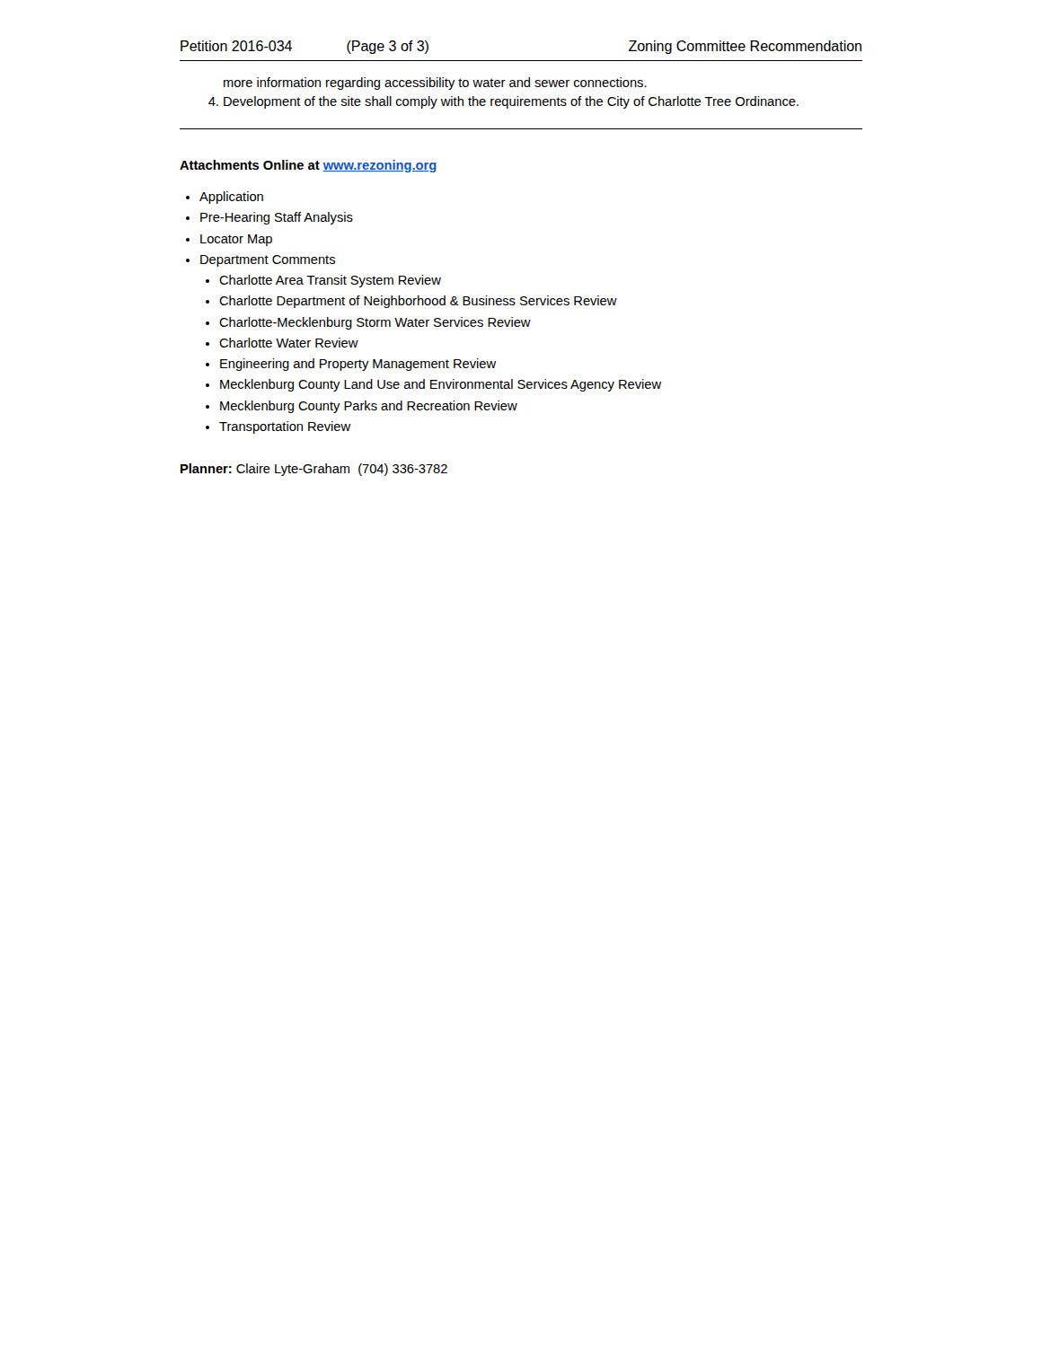Petition 2016-034
(Page 3 of 3)
Zoning Committee Recommendation
more information regarding accessibility to water and sewer connections.
Development of the site shall comply with the requirements of the City of Charlotte Tree Ordinance.
Attachments Online at www.rezoning.org
Application
Pre-Hearing Staff Analysis
Locator Map
Department Comments
Charlotte Area Transit System Review
Charlotte Department of Neighborhood & Business Services Review
Charlotte-Mecklenburg Storm Water Services Review
Charlotte Water Review
Engineering and Property Management Review
Mecklenburg County Land Use and Environmental Services Agency Review
Mecklenburg County Parks and Recreation Review
Transportation Review
Planner: Claire Lyte-Graham (704) 336-3782